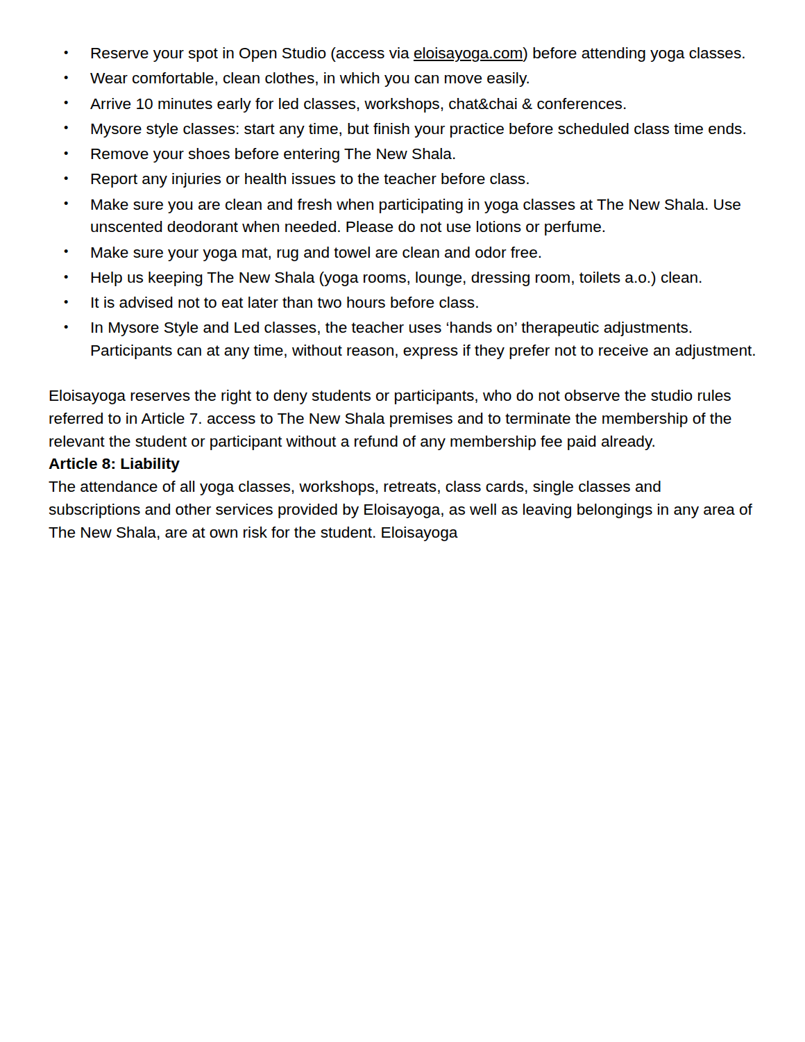Reserve your spot in Open Studio (access via eloisayoga.com) before attending yoga classes.
Wear comfortable, clean clothes, in which you can move easily.
Arrive 10 minutes early for led classes, workshops, chat&chai & conferences.
Mysore style classes: start any time, but finish your practice before scheduled class time ends.
Remove your shoes before entering The New Shala.
Report any injuries or health issues to the teacher before class.
Make sure you are clean and fresh when participating in yoga classes at The New Shala. Use unscented deodorant when needed. Please do not use lotions or perfume.
Make sure your yoga mat, rug and towel are clean and odor free.
Help us keeping The New Shala (yoga rooms, lounge, dressing room, toilets a.o.) clean.
It is advised not to eat later than two hours before class.
In Mysore Style and Led classes, the teacher uses ‘hands on’ therapeutic adjustments. Participants can at any time, without reason, express if they prefer not to receive an adjustment.
Eloisayoga reserves the right to deny students or participants, who do not observe the studio rules referred to in Article 7. access to The New Shala premises and to terminate the membership of the relevant the student or participant without a refund of any membership fee paid already.
Article 8: Liability
The attendance of all yoga classes, workshops, retreats, class cards, single classes and subscriptions and other services provided by Eloisayoga, as well as leaving belongings in any area of The New Shala, are at own risk for the student. Eloisayoga